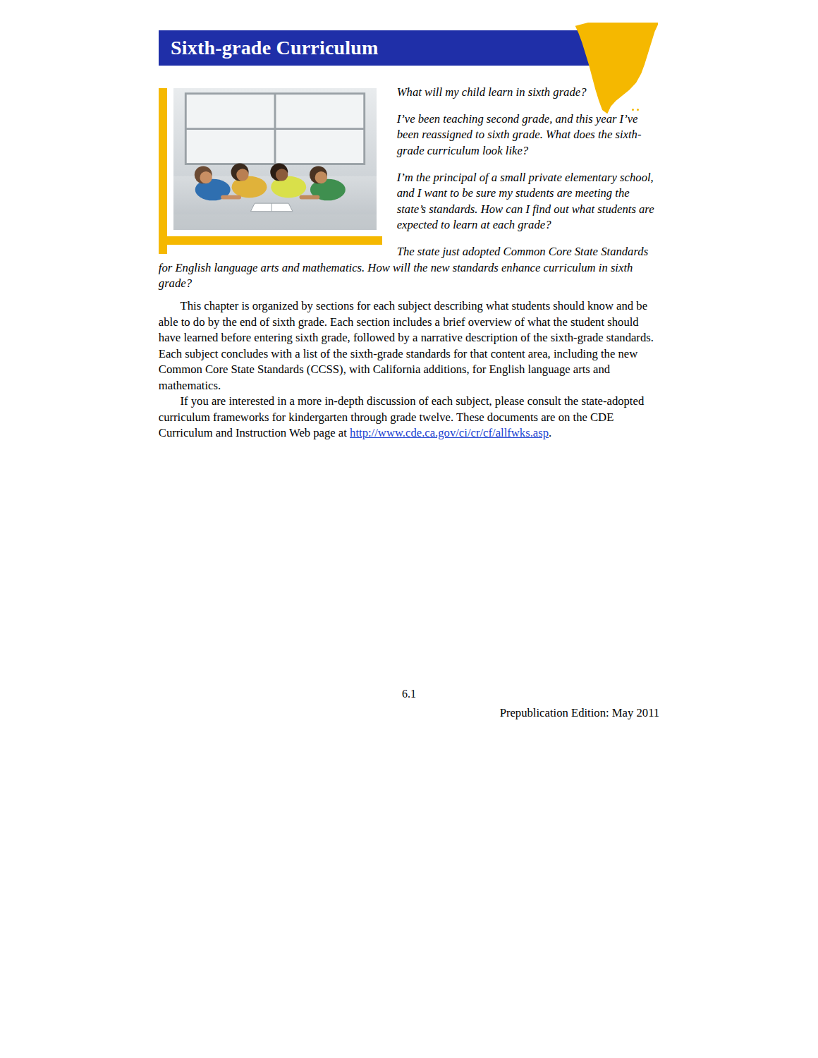Sixth-grade Curriculum
What will my child learn in sixth grade?
I’ve been teaching second grade, and this year I’ve been reassigned to sixth grade. What does the sixth-grade curriculum look like?
I’m the principal of a small private elementary school, and I want to be sure my students are meeting the state’s standards. How can I find out what students are expected to learn at each grade?
The state just adopted Common Core State Standards for English language arts and mathematics. How will the new standards enhance curriculum in sixth grade?
This chapter is organized by sections for each subject describing what students should know and be able to do by the end of sixth grade. Each section includes a brief overview of what the student should have learned before entering sixth grade, followed by a narrative description of the sixth-grade standards. Each subject concludes with a list of the sixth-grade standards for that content area, including the new Common Core State Standards (CCSS), with California additions, for English language arts and mathematics.
If you are interested in a more in-depth discussion of each subject, please consult the state-adopted curriculum frameworks for kindergarten through grade twelve. These documents are on the CDE Curriculum and Instruction Web page at http://www.cde.ca.gov/ci/cr/cf/allfwks.asp.
6.1
Prepublication Edition: May 2011